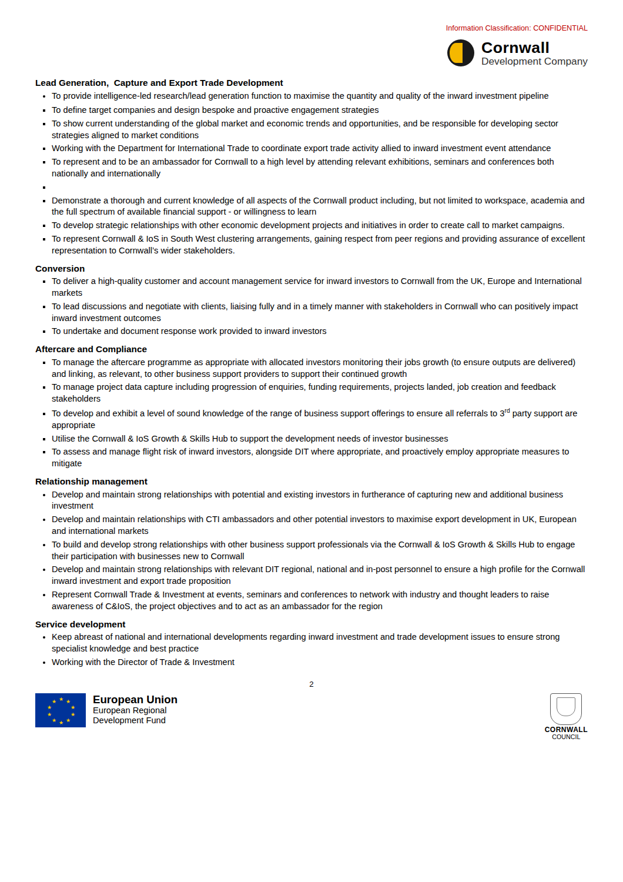Information Classification: CONFIDENTIAL
Cornwall
Development Company
Lead Generation, Capture and Export Trade Development
To provide intelligence-led research/lead generation function to maximise the quantity and quality of the inward investment pipeline
To define target companies and design bespoke and proactive engagement strategies
To show current understanding of the global market and economic trends and opportunities, and be responsible for developing sector strategies aligned to market conditions
Working with the Department for International Trade to coordinate export trade activity allied to inward investment event attendance
To represent and to be an ambassador for Cornwall to a high level by attending relevant exhibitions, seminars and conferences both nationally and internationally
Demonstrate a thorough and current knowledge of all aspects of the Cornwall product including, but not limited to workspace, academia and the full spectrum of available financial support - or willingness to learn
To develop strategic relationships with other economic development projects and initiatives in order to create call to market campaigns.
To represent Cornwall & IoS in South West clustering arrangements, gaining respect from peer regions and providing assurance of excellent representation to Cornwall’s wider stakeholders.
Conversion
To deliver a high-quality customer and account management service for inward investors to Cornwall from the UK, Europe and International markets
To lead discussions and negotiate with clients, liaising fully and in a timely manner with stakeholders in Cornwall who can positively impact inward investment outcomes
To undertake and document response work provided to inward investors
Aftercare and Compliance
To manage the aftercare programme as appropriate with allocated investors monitoring their jobs growth (to ensure outputs are delivered) and linking, as relevant, to other business support providers to support their continued growth
To manage project data capture including progression of enquiries, funding requirements, projects landed, job creation and feedback stakeholders
To develop and exhibit a level of sound knowledge of the range of business support offerings to ensure all referrals to 3rd party support are appropriate
Utilise the Cornwall & IoS Growth & Skills Hub to support the development needs of investor businesses
To assess and manage flight risk of inward investors, alongside DIT where appropriate, and proactively employ appropriate measures to mitigate
Relationship management
Develop and maintain strong relationships with potential and existing investors in furtherance of capturing new and additional business investment
Develop and maintain relationships with CTI ambassadors and other potential investors to maximise export development in UK, European and international markets
To build and develop strong relationships with other business support professionals via the Cornwall & IoS Growth & Skills Hub to engage their participation with businesses new to Cornwall
Develop and maintain strong relationships with relevant DIT regional, national and in-post personnel to ensure a high profile for the Cornwall inward investment and export trade proposition
Represent Cornwall Trade & Investment at events, seminars and conferences to network with industry and thought leaders to raise awareness of C&IoS, the project objectives and to act as an ambassador for the region
Service development
Keep abreast of national and international developments regarding inward investment and trade development issues to ensure strong specialist knowledge and best practice
Working with the Director of Trade & Investment
2
★ ★ ★ ★ ★ ★ ★ ★ ★ ★
European Union
European Regional
Development Fund
CORNWALL
COUNCIL